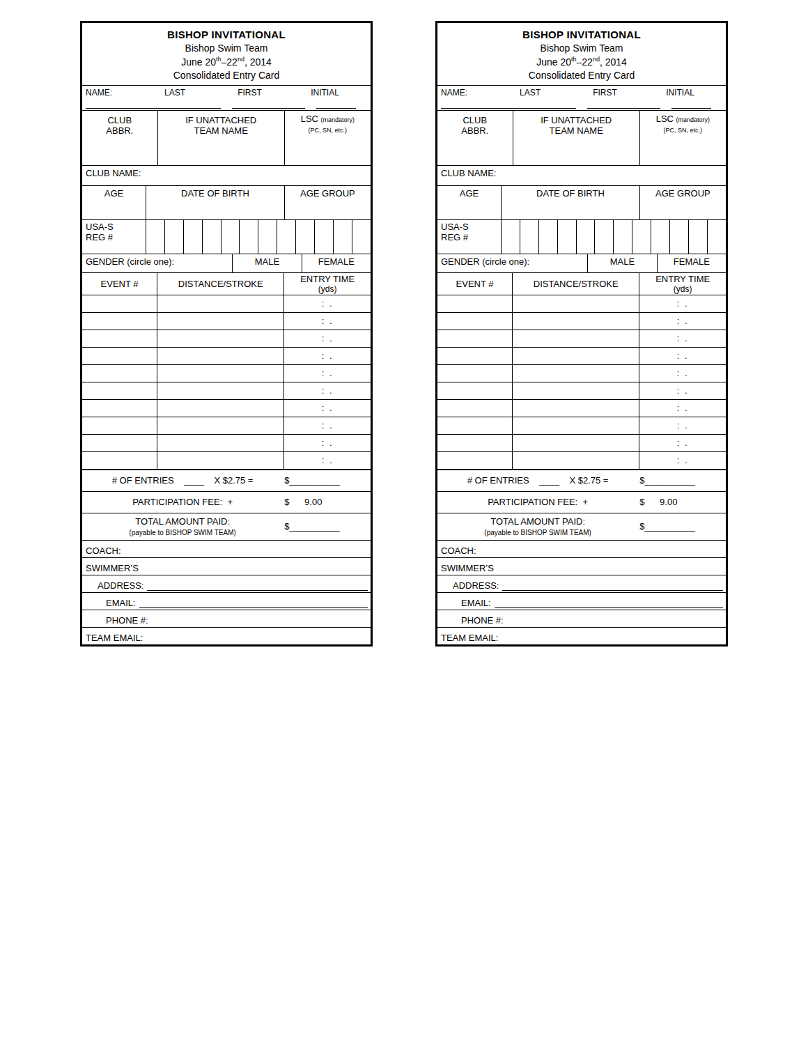BISHOP INVITATIONAL
Bishop Swim Team
June 20th–22nd, 2014
Consolidated Entry Card
NAME: LAST FIRST INITIAL
CLUB
ABBR.
IF UNATTACHED
TEAM NAME
LSC (mandatory)
(PC, SN, etc.)
CLUB NAME:
AGE
DATE OF BIRTH
AGE GROUP
USA-S
REG #
GENDER (circle one):
MALE
FEMALE
| EVENT # | DISTANCE/STROKE | ENTRY TIME (yds) |
| --- | --- | --- |
| | | : . |
| | | : . |
| | | : . |
| | | : . |
| | | : . |
| | | : . |
| | | : . |
| | | : . |
| | | : . |
| | | : . |
# OF ENTRIES ____ X $2.75 =
$__________
PARTICIPATION FEE: +
$ 9.00
TOTAL AMOUNT PAID:
(payable to BISHOP SWIM TEAM)
$__________
COACH:
SWIMMER’S
ADDRESS:
EMAIL:
PHONE #:
TEAM EMAIL:
BISHOP INVITATIONAL
Bishop Swim Team
June 20th–22nd, 2014
Consolidated Entry Card
NAME: LAST FIRST INITIAL
CLUB
ABBR.
IF UNATTACHED
TEAM NAME
LSC (mandatory)
(PC, SN, etc.)
CLUB NAME:
AGE
DATE OF BIRTH
AGE GROUP
USA-S
REG #
GENDER (circle one):
MALE
FEMALE
| EVENT # | DISTANCE/STROKE | ENTRY TIME (yds) |
| --- | --- | --- |
| | | : . |
| | | : . |
| | | : . |
| | | : . |
| | | : . |
| | | : . |
| | | : . |
| | | : . |
| | | : . |
| | | : . |
# OF ENTRIES ____ X $2.75 =
$__________
PARTICIPATION FEE: +
$ 9.00
TOTAL AMOUNT PAID:
(payable to BISHOP SWIM TEAM)
$__________
COACH:
SWIMMER’S
ADDRESS:
EMAIL:
PHONE #:
TEAM EMAIL: